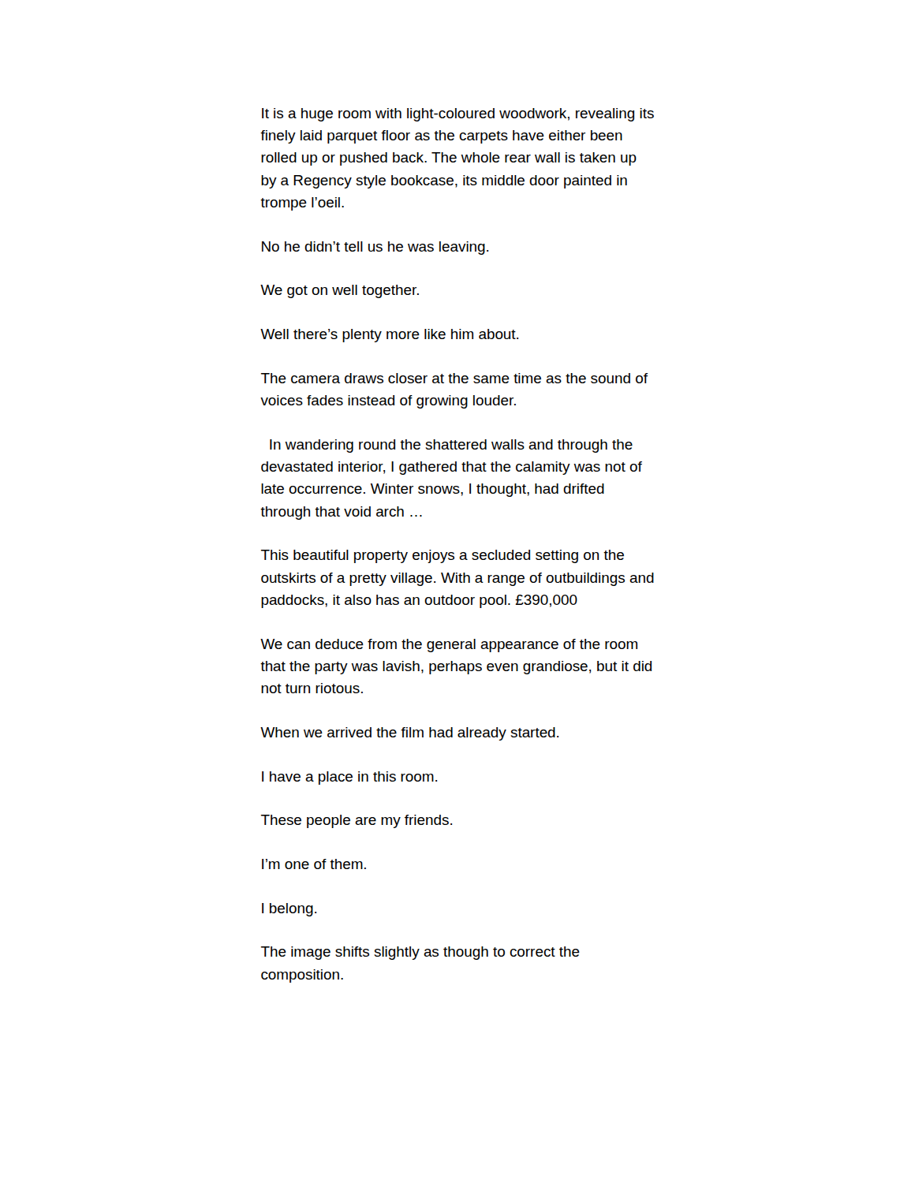It is a huge room with light-coloured woodwork, revealing its finely laid parquet floor as the carpets have either been rolled up or pushed back. The whole rear wall is taken up by a Regency style bookcase, its middle door painted in trompe l’oeil.
No he didn’t tell us he was leaving.
We got on well together.
Well there’s plenty more like him about.
The camera draws closer at the same time as the sound of voices fades instead of growing louder.
In wandering round the shattered walls and through the devastated interior, I gathered that the calamity was not of late occurrence. Winter snows, I thought, had drifted through that void arch …
This beautiful property enjoys a secluded setting on the outskirts of a pretty village. With a range of outbuildings and paddocks, it also has an outdoor pool. £390,000
We can deduce from the general appearance of the room that the party was lavish, perhaps even grandiose, but it did not turn riotous.
When we arrived the film had already started.
I have a place in this room.
These people are my friends.
I’m one of them.
I belong.
The image shifts slightly as though to correct the composition.